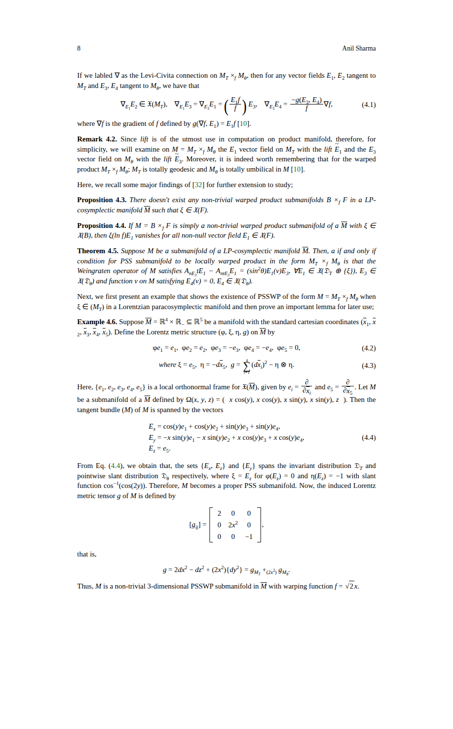8 Anil Sharma
If we labled ∇ as the Levi-Civita connection on MT ×f Mθ, then for any vector fields E1, E2 tangent to MT and E3, E4 tangent to Mθ, we have that
∇E1E2 ∈ 𝔛(MT), ∇E1E3 = ∇E3E1 = (E1f f) E3, ∇E3E4 = −g(E3, E4) f∇f,
(4.1)
where ∇f is the gradient of f defined by g(∇f, E1) = E1f [10].
Remark 4.2. Since lift is of the utmost use in computation on product manifold, therefore, for simplicity, we will examine on M = MT ×f Mθ the E1 vector field on MT with the lift ~E1 and the E3 vector field on Mθ with the lift ~E3. Moreover, it is indeed worth remembering that for the warped product MT ×f Mθ; MT is totally geodesic and Mθ is totally umbilical in M [10].
Here, we recall some major findings of [32] for further extension to study;
Proposition 4.3. There doesn't exist any non-trivial warped product submanifolds B ×f F in a LP-cosymplectic manifold M such that ξ ∈ 𝔛(F).
Proposition 4.4. If M = B ×f F is simply a non-trivial warped product submanifold of a M with ξ ∈ 𝔛(B), then ξ(ln f)E1 vanishes for all non-null vector field E1 ∈ 𝔛(F).
Theorem 4.5. Suppose M be a submanifold of a LP-cosymplectic manifold M. Then, a if and only if condition for PSS submanifold to be locally warped product in the form MT ×f Mθ is that the Weingraten operator of M satisfies AnE3tE1 − AntE3E1 = (sin2θ)E1(ν)E3, ∀E1 ∈ 𝔛(𝔇T ⊕ {ξ}), E3 ∈ 𝔛(𝔇θ) and function ν on M satisfying E4(ν) = 0, E4 ∈ 𝔛(𝔇θ).
Next, we first present an example that shows the existence of PSSWP of the form M = MT ×f Mθ when ξ ∈ (MT) in a Lorentzian paracosymplectic manifold and then prove an important lemma for later use;
Example 4.6. Suppose M = ℝ4 × ℝ− ⊆ ℝ5 be a manifold with the standard cartesian coordinates (x1, x2, x3, x4, x5). Define the Lorentz metric structure (φ, ξ, η, g) on M by
φe1 = e1, φe2 = e2, φe3 = −e3, φe4 = −e4, φe5 = 0,
(4.2)
where ξ = e5, η = −dx5, g = 4∑i=1(dxi)2 − η ⊗ η.
(4.3)
Here, {e1, e2, e3, e4, e5} is a local orthonormal frame for 𝔛(M), given by ei = ∂∂xi and e5 = ∂∂x5. Let M be a submanifold of a M defined by Ω(x, y, z) = ( x cos(y), x cos(y), x sin(y), x sin(y), z ). Then the tangent bundle (M) of M is spanned by the vectors
Ex = cos(y)e1 + cos(y)e2 + sin(y)e3 + sin(y)e4,
Ey = −x sin(y)e1 − x sin(y)e2 + x cos(y)e3 + x cos(y)e4,
Ez = e5.
(4.4)
From Eq. (4.4), we obtain that, the sets {Ex, Ez} and {Ey} spans the invariant distribution 𝔇T and pointwise slant distribution 𝔇θ respectively, where ξ = Ez for φ(Ez) = 0 and η(Ez) = −1 with slant function cos−1(cos(2y)). Therefore, M becomes a proper PSS submanifold. Now, the induced Lorentz metric tensor g of M is defined by
[gij] =
| 2 | 0 | 0 |
| 0 | 2 x 2 | 0 |
| 0 | 0 | −1 |
,
that is,
g = 2dx2 − dz2 + (2x2){dy2} = gMT +(2x2) gMθ.
Thus, M is a non-trivial 3-dimensional PSSWP submanifold in M with warping function f = √2 x.